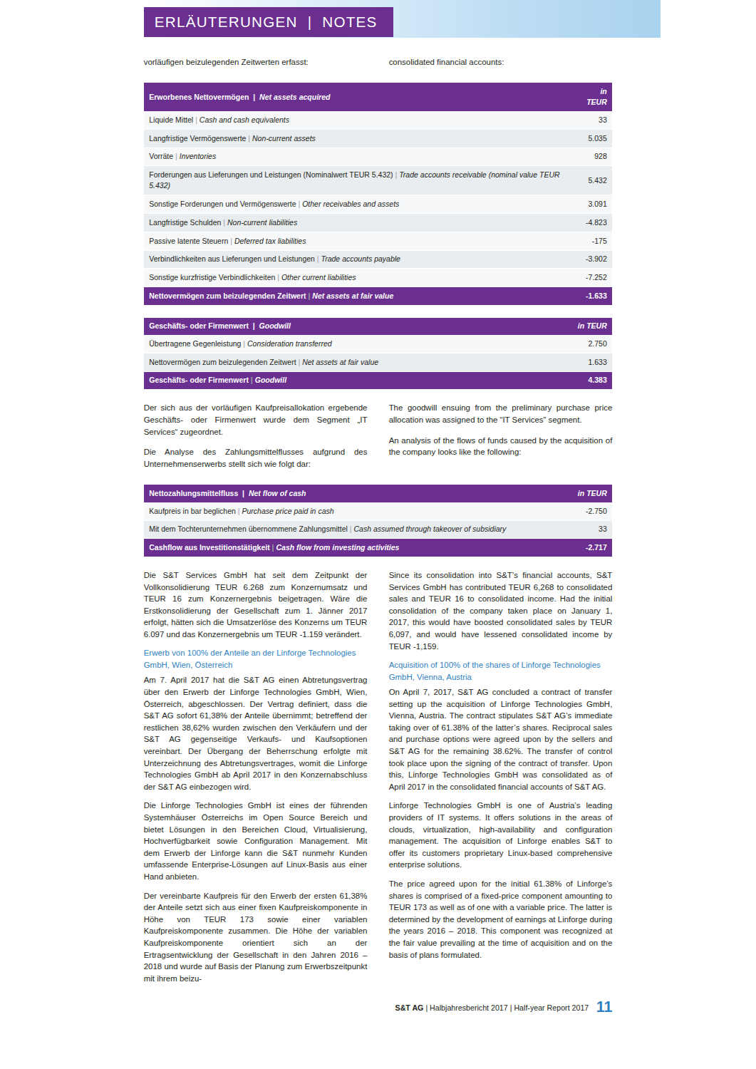ERLÄUTERUNGEN | NOTES
vorläufigen beizulegenden Zeitwerten erfasst:
consolidated financial accounts:
| Erworbenes Nettovermögen / Net assets acquired | in TEUR |
| --- | --- |
| Liquide Mittel / Cash and cash equivalents | 33 |
| Langfristige Vermögenswerte / Non-current assets | 5.035 |
| Vorräte / Inventories | 928 |
| Forderungen aus Lieferungen und Leistungen (Nominalwert TEUR 5.432) / Trade accounts receivable (nominal value TEUR 5.432) | 5.432 |
| Sonstige Forderungen und Vermögenswerte / Other receivables and assets | 3.091 |
| Langfristige Schulden / Non-current liabilities | -4.823 |
| Passive latente Steuern / Deferred tax liabilities | -175 |
| Verbindlichkeiten aus Lieferungen und Leistungen / Trade accounts payable | -3.902 |
| Sonstige kurzfristige Verbindlichkeiten / Other current liabilities | -7.252 |
| Nettovermögen zum beizulegenden Zeitwert / Net assets at fair value | -1.633 |
| Geschäfts- oder Firmenwert / Goodwill | in TEUR |
| --- | --- |
| Übertragene Gegenleistung / Consideration transferred | 2.750 |
| Nettovermögen zum beizulegenden Zeitwert / Net assets at fair value | 1.633 |
| Geschäfts- oder Firmenwert / Goodwill | 4.383 |
Der sich aus der vorläufigen Kaufpreisallokation ergebende Geschäfts- oder Firmenwert wurde dem Segment „IT Services“ zugeordnet.
Die Analyse des Zahlungsmittelflusses aufgrund des Unternehmenserwerbs stellt sich wie folgt dar:
The goodwill ensuing from the preliminary purchase price allocation was assigned to the “IT Services” segment.
An analysis of the flows of funds caused by the acquisition of the company looks like the following:
| Nettozahlungsmittelfluss / Net flow of cash | in TEUR |
| --- | --- |
| Kaufpreis in bar beglichen / Purchase price paid in cash | -2.750 |
| Mit dem Tochterunternehmen übernommene Zahlungsmittel / Cash assumed through takeover of subsidiary | 33 |
| Cashflow aus Investitionstätigkeit / Cash flow from investing activities | -2.717 |
Die S&T Services GmbH hat seit dem Zeitpunkt der Vollkonsolidierung TEUR 6.268 zum Konzernumsatz und TEUR 16 zum Konzernergebnis beigetragen. Wäre die Erstkonsolidierung der Gesellschaft zum 1. Jänner 2017 erfolgt, hätten sich die Umsatzerlöse des Konzerns um TEUR 6.097 und das Konzernergebnis um TEUR -1.159 verändert.
Erwerb von 100% der Anteile an der Linforge Technologies GmbH, Wien, Österreich
Am 7. April 2017 hat die S&T AG einen Abtretungsvertrag über den Erwerb der Linforge Technologies GmbH, Wien, Österreich, abgeschlossen. Der Vertrag definiert, dass die S&T AG sofort 61,38% der Anteile übernimmt; betreffend der restlichen 38,62% wurden zwischen den Verkäufern und der S&T AG gegenseitige Verkaufs- und Kaufsoptionen vereinbart. Der Übergang der Beherrschung erfolgte mit Unterzeichnung des Abtretungsvertrages, womit die Linforge Technologies GmbH ab April 2017 in den Konzernabschluss der S&T AG einbezogen wird.
Die Linforge Technologies GmbH ist eines der führenden Systemhäuser Österreichs im Open Source Bereich und bietet Lösungen in den Bereichen Cloud, Virtualisierung, Hochverfügbarkeit sowie Configuration Management. Mit dem Erwerb der Linforge kann die S&T nunmehr Kunden umfassende Enterprise-Lösungen auf Linux-Basis aus einer Hand anbieten.
Der vereinbarte Kaufpreis für den Erwerb der ersten 61,38% der Anteile setzt sich aus einer fixen Kaufpreiskomponente in Höhe von TEUR 173 sowie einer variablen Kaufpreiskomponente zusammen. Die Höhe der variablen Kaufpreiskomponente orientiert sich an der Ertragsentwicklung der Gesellschaft in den Jahren 2016 – 2018 und wurde auf Basis der Planung zum Erwerbszeitpunkt mit ihrem beizu-
Since its consolidation into S&T’s financial accounts, S&T Services GmbH has contributed TEUR 6,268 to consolidated sales and TEUR 16 to consolidated income. Had the initial consolidation of the company taken place on January 1, 2017, this would have boosted consolidated sales by TEUR 6,097, and would have lessened consolidated income by TEUR -1,159.
Acquisition of 100% of the shares of Linforge Technologies GmbH, Vienna, Austria
On April 7, 2017, S&T AG concluded a contract of transfer setting up the acquisition of Linforge Technologies GmbH, Vienna, Austria. The contract stipulates S&T AG’s immediate taking over of 61.38% of the latter’s shares. Reciprocal sales and purchase options were agreed upon by the sellers and S&T AG for the remaining 38.62%. The transfer of control took place upon the signing of the contract of transfer. Upon this, Linforge Technologies GmbH was consolidated as of April 2017 in the consolidated financial accounts of S&T AG.
Linforge Technologies GmbH is one of Austria’s leading providers of IT systems. It offers solutions in the areas of clouds, virtualization, high-availability and configuration management. The acquisition of Linforge enables S&T to offer its customers proprietary Linux-based comprehensive enterprise solutions.
The price agreed upon for the initial 61.38% of Linforge’s shares is comprised of a fixed-price component amounting to TEUR 173 as well as of one with a variable price. The latter is determined by the development of earnings at Linforge during the years 2016 – 2018. This component was recognized at the fair value prevailing at the time of acquisition and on the basis of plans formulated.
S&T AG | Halbjahresbericht 2017 | Half-year Report 2017 11